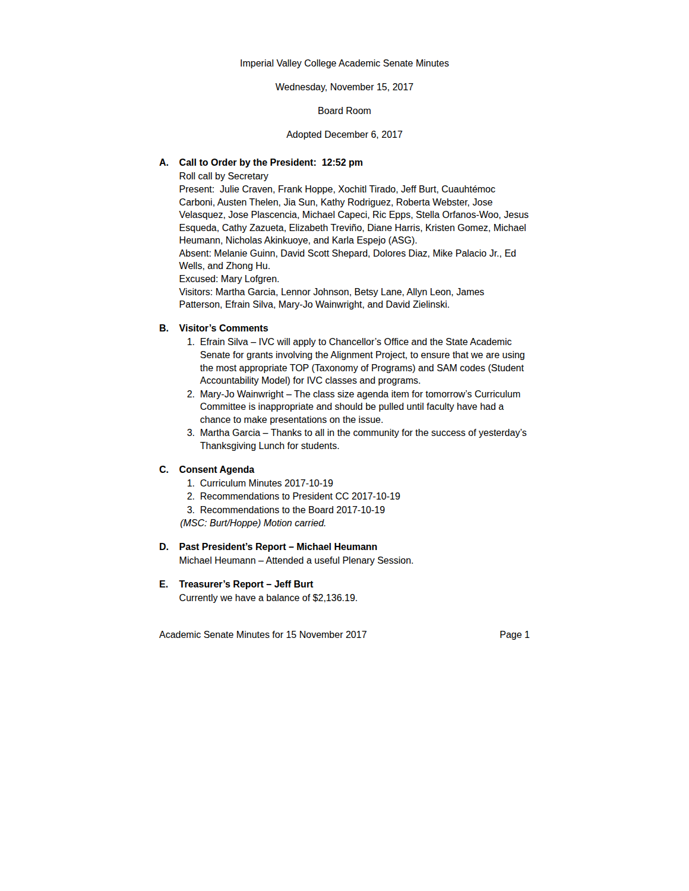Imperial Valley College Academic Senate Minutes
Wednesday, November 15, 2017
Board Room
Adopted December 6, 2017
A. Call to Order by the President: 12:52 pm
Roll call by Secretary
Present: Julie Craven, Frank Hoppe, Xochitl Tirado, Jeff Burt, Cuauhtémoc Carboni, Austen Thelen, Jia Sun, Kathy Rodriguez, Roberta Webster, Jose Velasquez, Jose Plascencia, Michael Capeci, Ric Epps, Stella Orfanos-Woo, Jesus Esqueda, Cathy Zazueta, Elizabeth Treviño, Diane Harris, Kristen Gomez, Michael Heumann, Nicholas Akinkuoye, and Karla Espejo (ASG).
Absent: Melanie Guinn, David Scott Shepard, Dolores Diaz, Mike Palacio Jr., Ed Wells, and Zhong Hu.
Excused: Mary Lofgren.
Visitors: Martha Garcia, Lennor Johnson, Betsy Lane, Allyn Leon, James Patterson, Efrain Silva, Mary-Jo Wainwright, and David Zielinski.
B. Visitor’s Comments
1. Efrain Silva – IVC will apply to Chancellor’s Office and the State Academic Senate for grants involving the Alignment Project, to ensure that we are using the most appropriate TOP (Taxonomy of Programs) and SAM codes (Student Accountability Model) for IVC classes and programs.
2. Mary-Jo Wainwright – The class size agenda item for tomorrow’s Curriculum Committee is inappropriate and should be pulled until faculty have had a chance to make presentations on the issue.
3. Martha Garcia – Thanks to all in the community for the success of yesterday’s Thanksgiving Lunch for students.
C. Consent Agenda
1. Curriculum Minutes 2017-10-19
2. Recommendations to President CC 2017-10-19
3. Recommendations to the Board 2017-10-19
(MSC: Burt/Hoppe) Motion carried.
D. Past President’s Report – Michael Heumann
Michael Heumann – Attended a useful Plenary Session.
E. Treasurer’s Report – Jeff Burt
Currently we have a balance of $2,136.19.
Academic Senate Minutes for 15 November 2017 Page 1